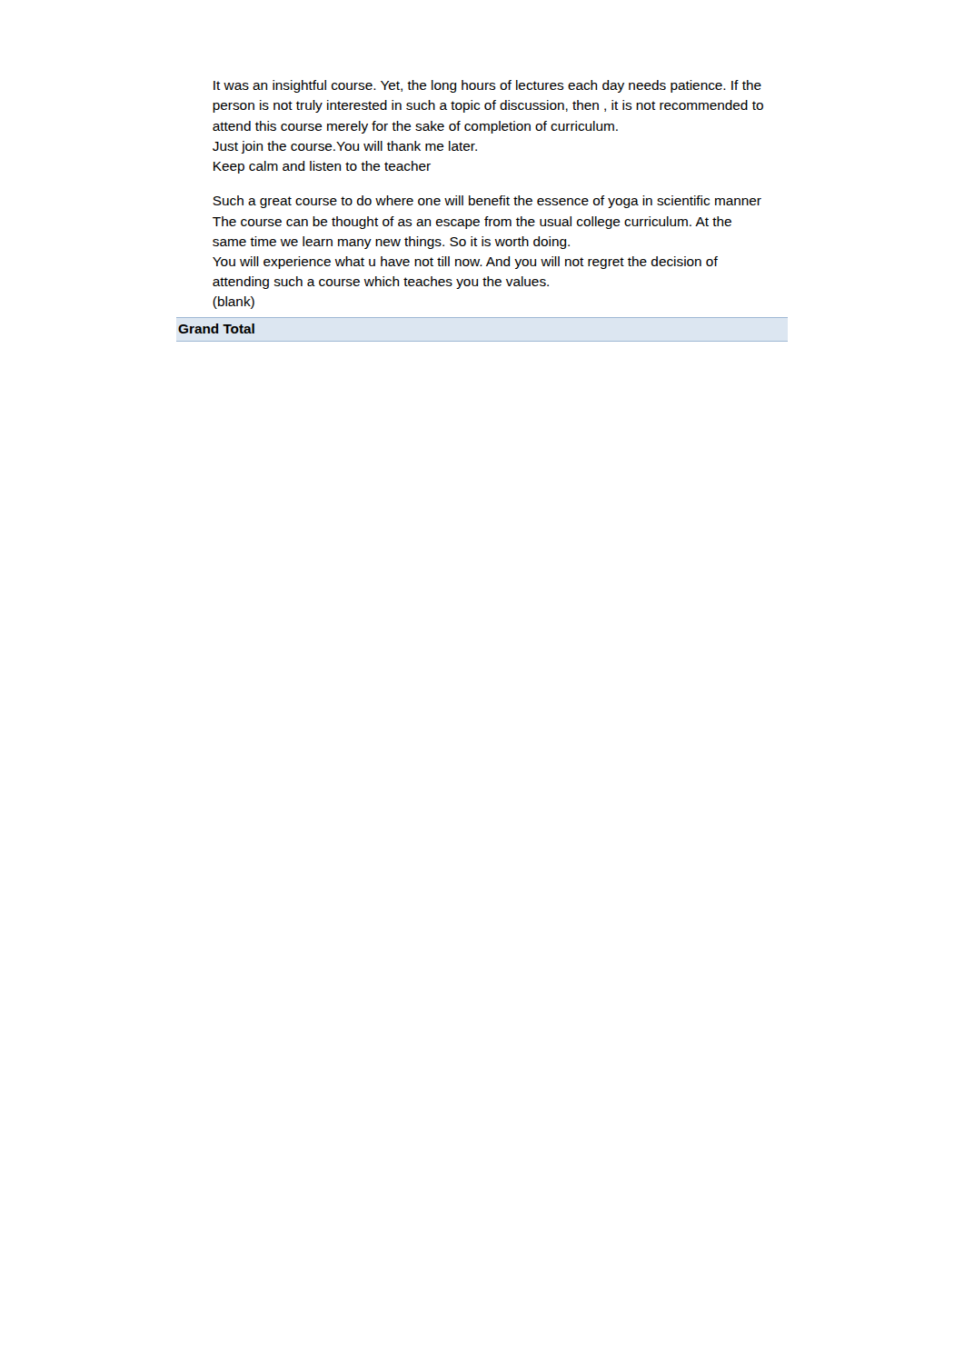It was an insightful course. Yet, the long hours of lectures each day needs patience. If the person is not truly interested in such a topic of discussion, then , it is not recommended to attend this course merely for the sake of completion of curriculum.
Just join the course.You will thank me later.
Keep calm and listen to the teacher
Such a great course to do where one will benefit the essence of yoga in scientific manner
The course can be thought of as an escape from the usual college curriculum. At the same time we learn many new things. So it is worth doing.
You will experience what u have not till now. And you will not regret the decision of attending such a course which teaches you the values.
(blank)
Grand Total